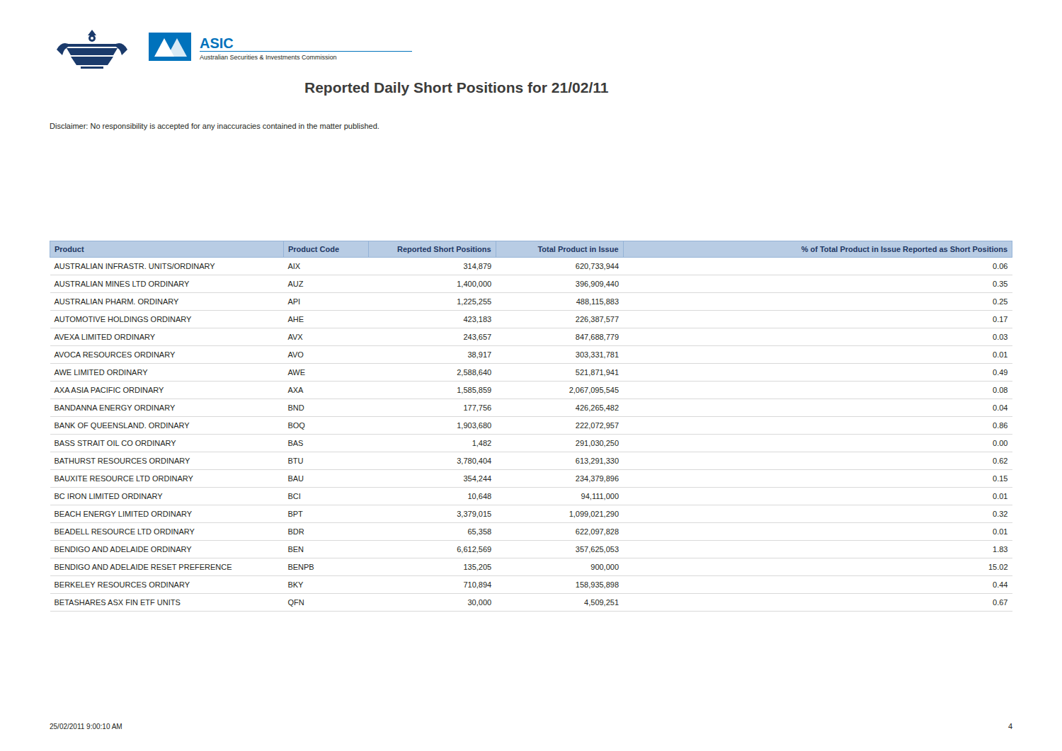ASIC Australian Securities & Investments Commission
Reported Daily Short Positions for 21/02/11
Disclaimer: No responsibility is accepted for any inaccuracies contained in the matter published.
| Product | Product Code | Reported Short Positions | Total Product in Issue | % of Total Product in Issue Reported as Short Positions |
| --- | --- | --- | --- | --- |
| AUSTRALIAN INFRASTR. UNITS/ORDINARY | AIX | 314,879 | 620,733,944 | 0.06 |
| AUSTRALIAN MINES LTD ORDINARY | AUZ | 1,400,000 | 396,909,440 | 0.35 |
| AUSTRALIAN PHARM. ORDINARY | API | 1,225,255 | 488,115,883 | 0.25 |
| AUTOMOTIVE HOLDINGS ORDINARY | AHE | 423,183 | 226,387,577 | 0.17 |
| AVEXA LIMITED ORDINARY | AVX | 243,657 | 847,688,779 | 0.03 |
| AVOCA RESOURCES ORDINARY | AVO | 38,917 | 303,331,781 | 0.01 |
| AWE LIMITED ORDINARY | AWE | 2,588,640 | 521,871,941 | 0.49 |
| AXA ASIA PACIFIC ORDINARY | AXA | 1,585,859 | 2,067,095,545 | 0.08 |
| BANDANNA ENERGY ORDINARY | BND | 177,756 | 426,265,482 | 0.04 |
| BANK OF QUEENSLAND. ORDINARY | BOQ | 1,903,680 | 222,072,957 | 0.86 |
| BASS STRAIT OIL CO ORDINARY | BAS | 1,482 | 291,030,250 | 0.00 |
| BATHURST RESOURCES ORDINARY | BTU | 3,780,404 | 613,291,330 | 0.62 |
| BAUXITE RESOURCE LTD ORDINARY | BAU | 354,244 | 234,379,896 | 0.15 |
| BC IRON LIMITED ORDINARY | BCI | 10,648 | 94,111,000 | 0.01 |
| BEACH ENERGY LIMITED ORDINARY | BPT | 3,379,015 | 1,099,021,290 | 0.32 |
| BEADELL RESOURCE LTD ORDINARY | BDR | 65,358 | 622,097,828 | 0.01 |
| BENDIGO AND ADELAIDE ORDINARY | BEN | 6,612,569 | 357,625,053 | 1.83 |
| BENDIGO AND ADELAIDE RESET PREFERENCE | BENPB | 135,205 | 900,000 | 15.02 |
| BERKELEY RESOURCES ORDINARY | BKY | 710,894 | 158,935,898 | 0.44 |
| BETASHARES ASX FIN ETF UNITS | QFN | 30,000 | 4,509,251 | 0.67 |
25/02/2011 9:00:10 AM
4